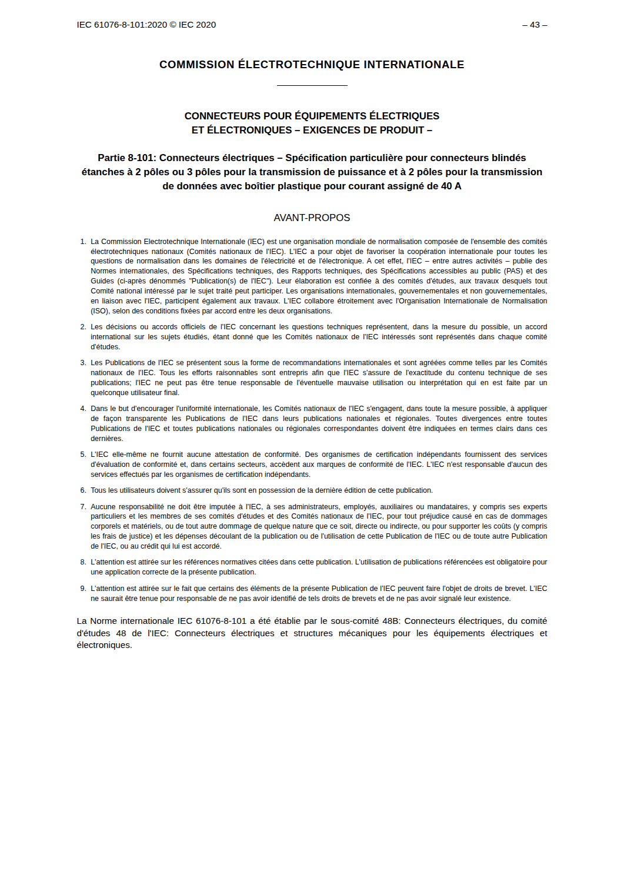IEC 61076-8-101:2020 © IEC 2020 – 43 –
COMMISSION ÉLECTROTECHNIQUE INTERNATIONALE
CONNECTEURS POUR ÉQUIPEMENTS ÉLECTRIQUES
ET ÉLECTRONIQUES – EXIGENCES DE PRODUIT –
Partie 8-101: Connecteurs électriques – Spécification particulière pour connecteurs blindés étanches à 2 pôles ou 3 pôles pour la transmission de puissance et à 2 pôles pour la transmission de données avec boîtier plastique pour courant assigné de 40 A
AVANT-PROPOS
La Commission Electrotechnique Internationale (IEC) est une organisation mondiale de normalisation composée de l'ensemble des comités électrotechniques nationaux (Comités nationaux de l'IEC). L'IEC a pour objet de favoriser la coopération internationale pour toutes les questions de normalisation dans les domaines de l'électricité et de l'électronique. A cet effet, l'IEC – entre autres activités – publie des Normes internationales, des Spécifications techniques, des Rapports techniques, des Spécifications accessibles au public (PAS) et des Guides (ci-après dénommés "Publication(s) de l'IEC"). Leur élaboration est confiée à des comités d'études, aux travaux desquels tout Comité national intéressé par le sujet traité peut participer. Les organisations internationales, gouvernementales et non gouvernementales, en liaison avec l'IEC, participent également aux travaux. L'IEC collabore étroitement avec l'Organisation Internationale de Normalisation (ISO), selon des conditions fixées par accord entre les deux organisations.
Les décisions ou accords officiels de l'IEC concernant les questions techniques représentent, dans la mesure du possible, un accord international sur les sujets étudiés, étant donné que les Comités nationaux de l'IEC intéressés sont représentés dans chaque comité d'études.
Les Publications de l'IEC se présentent sous la forme de recommandations internationales et sont agréées comme telles par les Comités nationaux de l'IEC. Tous les efforts raisonnables sont entrepris afin que l'IEC s'assure de l'exactitude du contenu technique de ses publications; l'IEC ne peut pas être tenue responsable de l'éventuelle mauvaise utilisation ou interprétation qui en est faite par un quelconque utilisateur final.
Dans le but d'encourager l'uniformité internationale, les Comités nationaux de l'IEC s'engagent, dans toute la mesure possible, à appliquer de façon transparente les Publications de l'IEC dans leurs publications nationales et régionales. Toutes divergences entre toutes Publications de l'IEC et toutes publications nationales ou régionales correspondantes doivent être indiquées en termes clairs dans ces dernières.
L'IEC elle-même ne fournit aucune attestation de conformité. Des organismes de certification indépendants fournissent des services d'évaluation de conformité et, dans certains secteurs, accèdent aux marques de conformité de l'IEC. L'IEC n'est responsable d'aucun des services effectués par les organismes de certification indépendants.
Tous les utilisateurs doivent s'assurer qu'ils sont en possession de la dernière édition de cette publication.
Aucune responsabilité ne doit être imputée à l'IEC, à ses administrateurs, employés, auxiliaires ou mandataires, y compris ses experts particuliers et les membres de ses comités d'études et des Comités nationaux de l'IEC, pour tout préjudice causé en cas de dommages corporels et matériels, ou de tout autre dommage de quelque nature que ce soit, directe ou indirecte, ou pour supporter les coûts (y compris les frais de justice) et les dépenses découlant de la publication ou de l'utilisation de cette Publication de l'IEC ou de toute autre Publication de l'IEC, ou au crédit qui lui est accordé.
L'attention est attirée sur les références normatives citées dans cette publication. L'utilisation de publications référencées est obligatoire pour une application correcte de la présente publication.
L'attention est attirée sur le fait que certains des éléments de la présente Publication de l'IEC peuvent faire l'objet de droits de brevet. L'IEC ne saurait être tenue pour responsable de ne pas avoir identifié de tels droits de brevets et de ne pas avoir signalé leur existence.
La Norme internationale IEC 61076-8-101 a été établie par le sous-comité 48B: Connecteurs électriques, du comité d'études 48 de l'IEC: Connecteurs électriques et structures mécaniques pour les équipements électriques et électroniques.